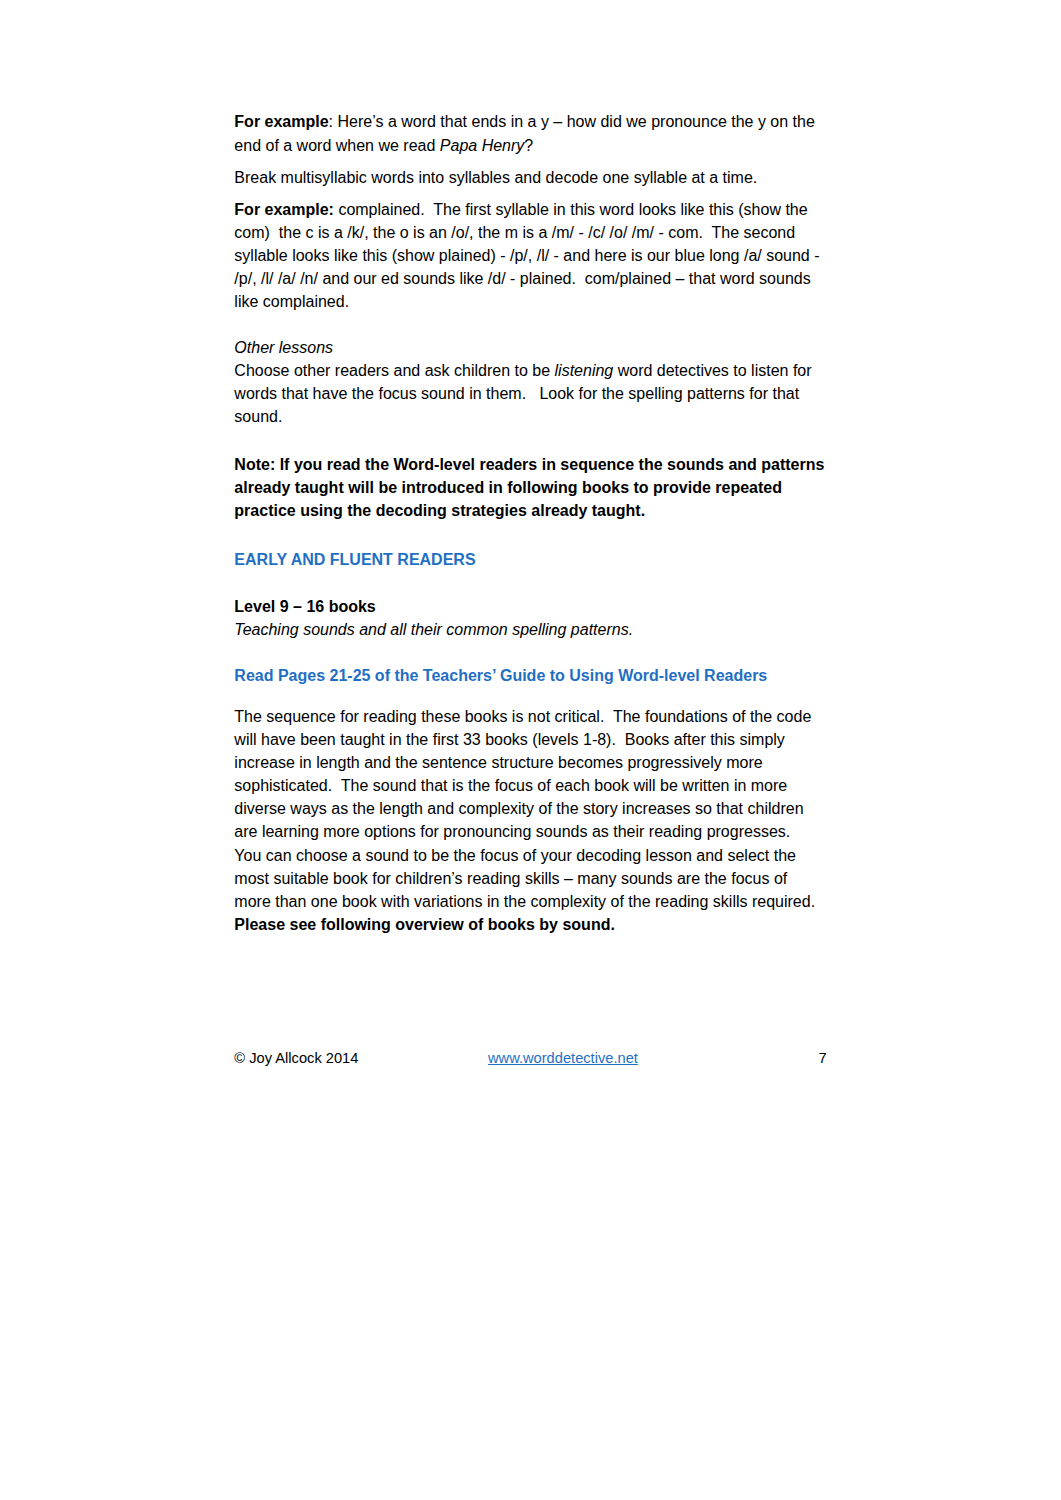For example: Here’s a word that ends in a y – how did we pronounce the y on the end of a word when we read Papa Henry?
Break multisyllabic words into syllables and decode one syllable at a time.
For example: complained. The first syllable in this word looks like this (show the com) the c is a /k/, the o is an /o/, the m is a /m/ - /c/ /o/ /m/ - com. The second syllable looks like this (show plained) - /p/, /l/ - and here is our blue long /a/ sound - /p/, /l/ /a/ /n/ and our ed sounds like /d/ - plained. com/plained – that word sounds like complained.
Other lessons
Choose other readers and ask children to be listening word detectives to listen for words that have the focus sound in them. Look for the spelling patterns for that sound.
Note: If you read the Word-level readers in sequence the sounds and patterns already taught will be introduced in following books to provide repeated practice using the decoding strategies already taught.
EARLY AND FLUENT READERS
Level 9 – 16 books
Teaching sounds and all their common spelling patterns.
Read Pages 21-25 of the Teachers’ Guide to Using Word-level Readers
The sequence for reading these books is not critical. The foundations of the code will have been taught in the first 33 books (levels 1-8). Books after this simply increase in length and the sentence structure becomes progressively more sophisticated. The sound that is the focus of each book will be written in more diverse ways as the length and complexity of the story increases so that children are learning more options for pronouncing sounds as their reading progresses. You can choose a sound to be the focus of your decoding lesson and select the most suitable book for children’s reading skills – many sounds are the focus of more than one book with variations in the complexity of the reading skills required. Please see following overview of books by sound.
© Joy Allcock 2014 www.worddetective.net 7